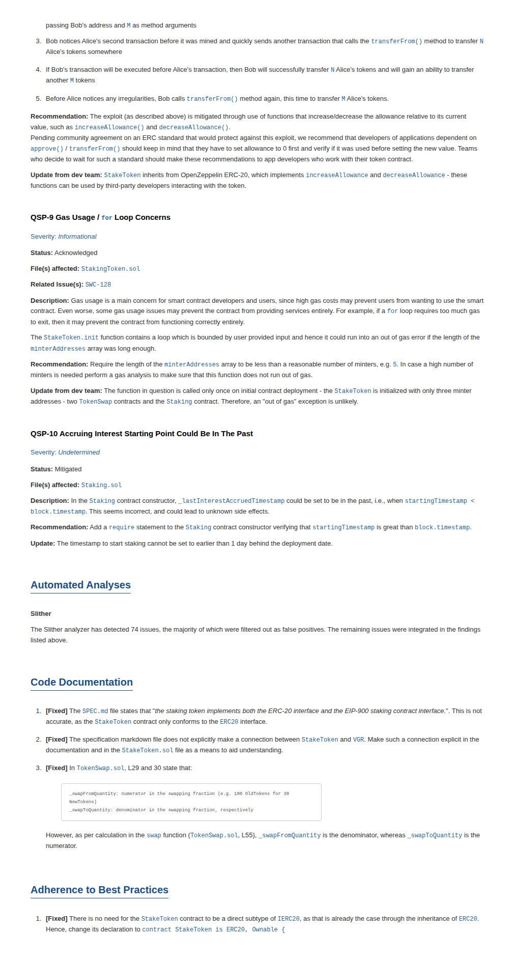passing Bob's address and M as method arguments
Bob notices Alice's second transaction before it was mined and quickly sends another transaction that calls the transferFrom() method to transfer N Alice's tokens somewhere
If Bob's transaction will be executed before Alice's transaction, then Bob will successfully transfer N Alice's tokens and will gain an ability to transfer another M tokens
Before Alice notices any irregularities, Bob calls transferFrom() method again, this time to transfer M Alice's tokens.
Recommendation: The exploit (as described above) is mitigated through use of functions that increase/decrease the allowance relative to its current value, such as increaseAllowance() and decreaseAllowance().
Pending community agreement on an ERC standard that would protect against this exploit, we recommend that developers of applications dependent on approve() / transferFrom() should keep in mind that they have to set allowance to 0 first and verify if it was used before setting the new value. Teams who decide to wait for such a standard should make these recommendations to app developers who work with their token contract.
Update from dev team: StakeToken inherits from OpenZeppelin ERC-20, which implements increaseAllowance and decreaseAllowance - these functions can be used by third-party developers interacting with the token.
QSP-9 Gas Usage / for Loop Concerns
Severity: Informational
Status: Acknowledged
File(s) affected: StakingToken.sol
Related Issue(s): SWC-128
Description: Gas usage is a main concern for smart contract developers and users, since high gas costs may prevent users from wanting to use the smart contract. Even worse, some gas usage issues may prevent the contract from providing services entirely. For example, if a for loop requires too much gas to exit, then it may prevent the contract from functioning correctly entirely.
The StakeToken.init function contains a loop which is bounded by user provided input and hence it could run into an out of gas error if the length of the minterAddresses array was long enough.
Recommendation: Require the length of the minterAddresses array to be less than a reasonable number of minters, e.g. 5. In case a high number of minters is needed perform a gas analysis to make sure that this function does not run out of gas.
Update from dev team: The function in question is called only once on initial contract deployment - the StakeToken is initialized with only three minter addresses - two TokenSwap contracts and the Staking contract. Therefore, an "out of gas" exception is unlikely.
QSP-10 Accruing Interest Starting Point Could Be In The Past
Severity: Undetermined
Status: Mitigated
File(s) affected: Staking.sol
Description: In the Staking contract constructor, _lastInterestAccruedTimestamp could be set to be in the past, i.e., when startingTimestamp < block.timestamp. This seems incorrect, and could lead to unknown side effects.
Recommendation: Add a require statement to the Staking contract constructor verifying that startingTimestamp is great than block.timestamp.
Update: The timestamp to start staking cannot be set to earlier than 1 day behind the deployment date.
Automated Analyses
Slither
The Slither analyzer has detected 74 issues, the majority of which were filtered out as false positives. The remaining issues were integrated in the findings listed above.
Code Documentation
[Fixed] The SPEC.md file states that "the staking token implements both the ERC-20 interface and the EIP-900 staking contract interface.". This is not accurate, as the StakeToken contract only conforms to the ERC20 interface.
[Fixed] The specification markdown file does not explicitly make a connection between StakeToken and VGR. Make such a connection explicit in the documentation and in the StakeToken.sol file as a means to aid understanding.
[Fixed] In TokenSwap.sol, L29 and 30 state that:
_swapFromQuantity: numerator in the swapping fraction (e.g. 100 OldTokens for 30 NewTokens)
_swapToQuantity: denominator in the swapping fraction, respectively
However, as per calculation in the swap function (TokenSwap.sol, L55), _swapFromQuantity is the denominator, whereas _swapToQuantity is the numerator.
Adherence to Best Practices
[Fixed] There is no need for the StakeToken contract to be a direct subtype of IERC20, as that is already the case through the inheritance of ERC20. Hence, change its declaration to contract StakeToken is ERC20, Ownable {